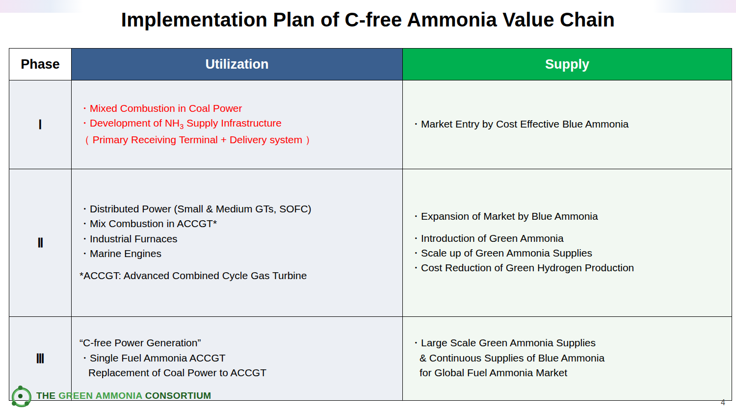Implementation Plan of C-free Ammonia Value Chain
| Phase | Utilization | Supply |
| --- | --- | --- |
| Ⅰ | ・Mixed Combustion in Coal Power ・Development of NH 3 Supply Infrastructure （ Primary Receiving Terminal + Delivery system ） | ・Market Entry by Cost Effective Blue Ammonia |
| Ⅱ | ・Distributed Power (Small & Medium GTs, SOFC) ・Mix Combustion in ACCGT* ・Industrial Furnaces ・Marine Engines *ACCGT: Advanced Combined Cycle Gas Turbine | ・Expansion of Market by Blue Ammonia ・Introduction of Green Ammonia ・Scale up of Green Ammonia Supplies ・Cost Reduction of Green Hydrogen Production |
| Ⅲ | “C-free Power Generation” ・Single Fuel Ammonia ACCGT Replacement of Coal Power to ACCGT | ・Large Scale Green Ammonia Supplies & Continuous Supplies of Blue Ammonia for Global Fuel Ammonia Market |
THE GREEN AMMONIA CONSORTIUM
4